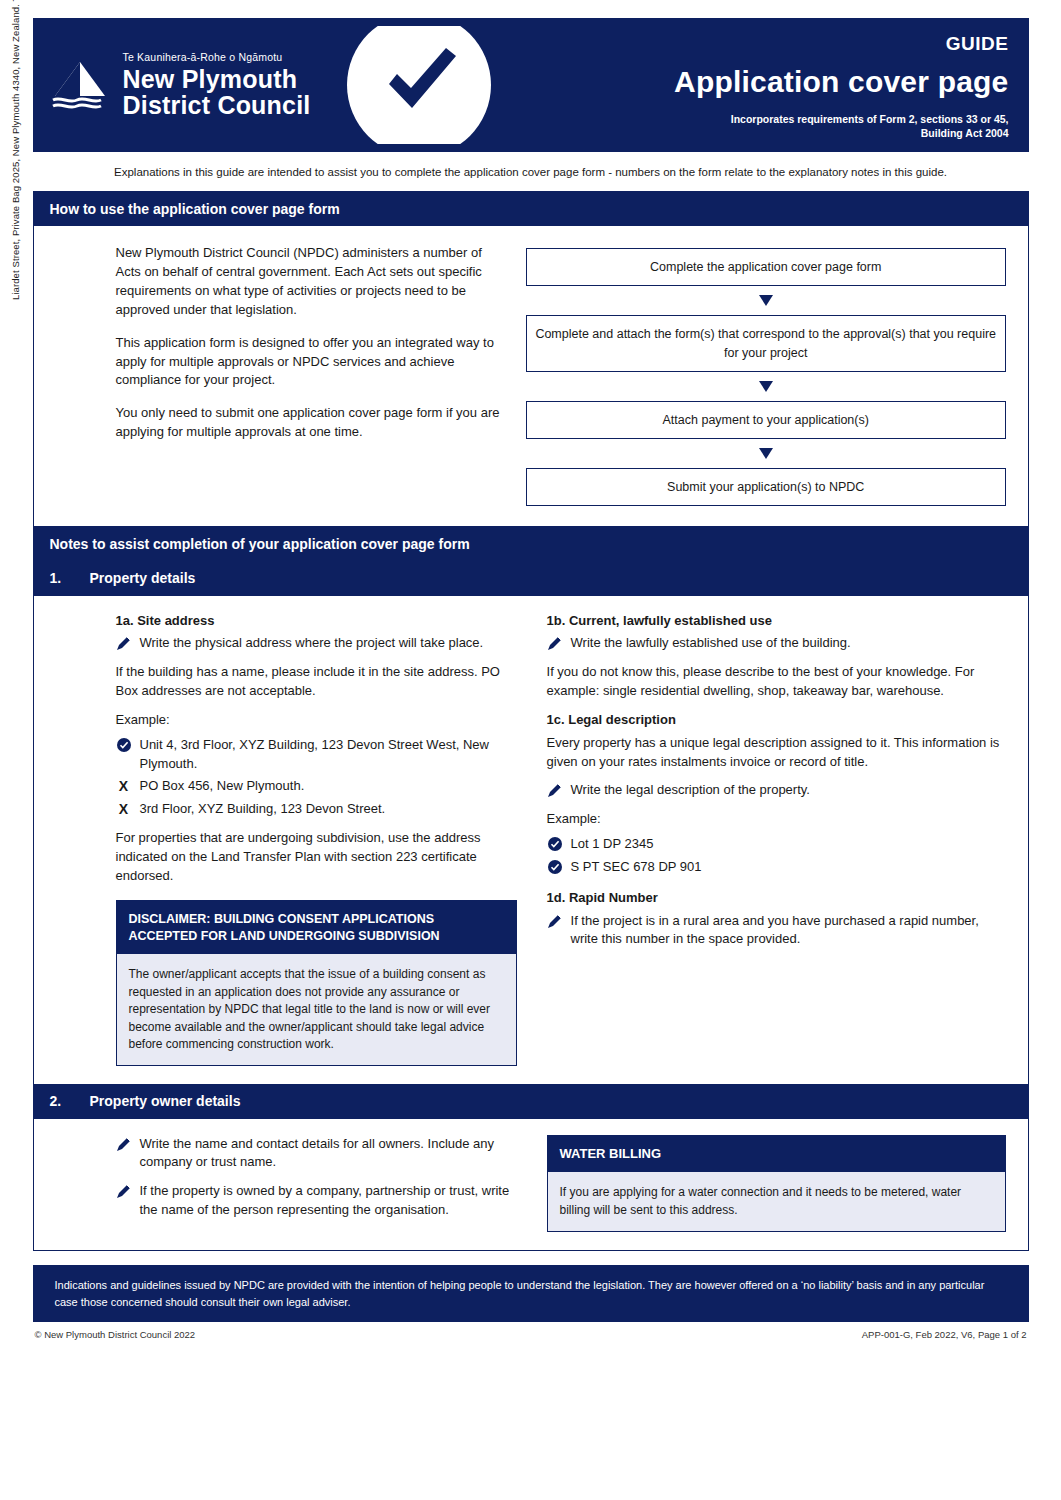Liardet Street, Private Bag 2025, New Plymouth 4340, New Zealand. Telephone 06-759 6060, Email enquiries@npdc.govt.nz, Website www.npdc.govt.nz
Te Kaunihera-ā-Rohe o Ngāmotu
New Plymouth
District Council
GUIDE
Application cover page
Incorporates requirements of Form 2, sections 33 or 45,
Building Act 2004
Explanations in this guide are intended to assist you to complete the application cover page form - numbers on the form relate to the explanatory notes in this guide.
How to use the application cover page form
New Plymouth District Council (NPDC) administers a number of Acts on behalf of central government. Each Act sets out specific requirements on what type of activities or projects need to be approved under that legislation.
This application form is designed to offer you an integrated way to apply for multiple approvals or NPDC services and achieve compliance for your project.
You only need to submit one application cover page form if you are applying for multiple approvals at one time.
Complete the application cover page form
Complete and attach the form(s) that correspond to the approval(s) that you require for your project
Attach payment to your application(s)
Submit your application(s) to NPDC
Notes to assist completion of your application cover page form
1. Property details
1a. Site address
Write the physical address where the project will take place.
If the building has a name, please include it in the site address. PO Box addresses are not acceptable.
Example:
Unit 4, 3rd Floor, XYZ Building, 123 Devon Street West, New Plymouth.
X PO Box 456, New Plymouth.
X 3rd Floor, XYZ Building, 123 Devon Street.
For properties that are undergoing subdivision, use the address indicated on the Land Transfer Plan with section 223 certificate endorsed.
DISCLAIMER: BUILDING CONSENT APPLICATIONS ACCEPTED FOR LAND UNDERGOING SUBDIVISION
The owner/applicant accepts that the issue of a building consent as requested in an application does not provide any assurance or representation by NPDC that legal title to the land is now or will ever become available and the owner/applicant should take legal advice before commencing construction work.
1b. Current, lawfully established use
Write the lawfully established use of the building.
If you do not know this, please describe to the best of your knowledge. For example: single residential dwelling, shop, takeaway bar, warehouse.
1c. Legal description
Every property has a unique legal description assigned to it. This information is given on your rates instalments invoice or record of title.
Write the legal description of the property.
Example:
Lot 1 DP 2345
S PT SEC 678 DP 901
1d. Rapid Number
If the project is in a rural area and you have purchased a rapid number, write this number in the space provided.
2. Property owner details
Write the name and contact details for all owners. Include any company or trust name.
If the property is owned by a company, partnership or trust, write the name of the person representing the organisation.
WATER BILLING
If you are applying for a water connection and it needs to be metered, water billing will be sent to this address.
Indications and guidelines issued by NPDC are provided with the intention of helping people to understand the legislation. They are however offered on a ‘no liability’ basis and in any particular case those concerned should consult their own legal adviser.
© New Plymouth District Council 2022 APP-001-G, Feb 2022, V6, Page 1 of 2